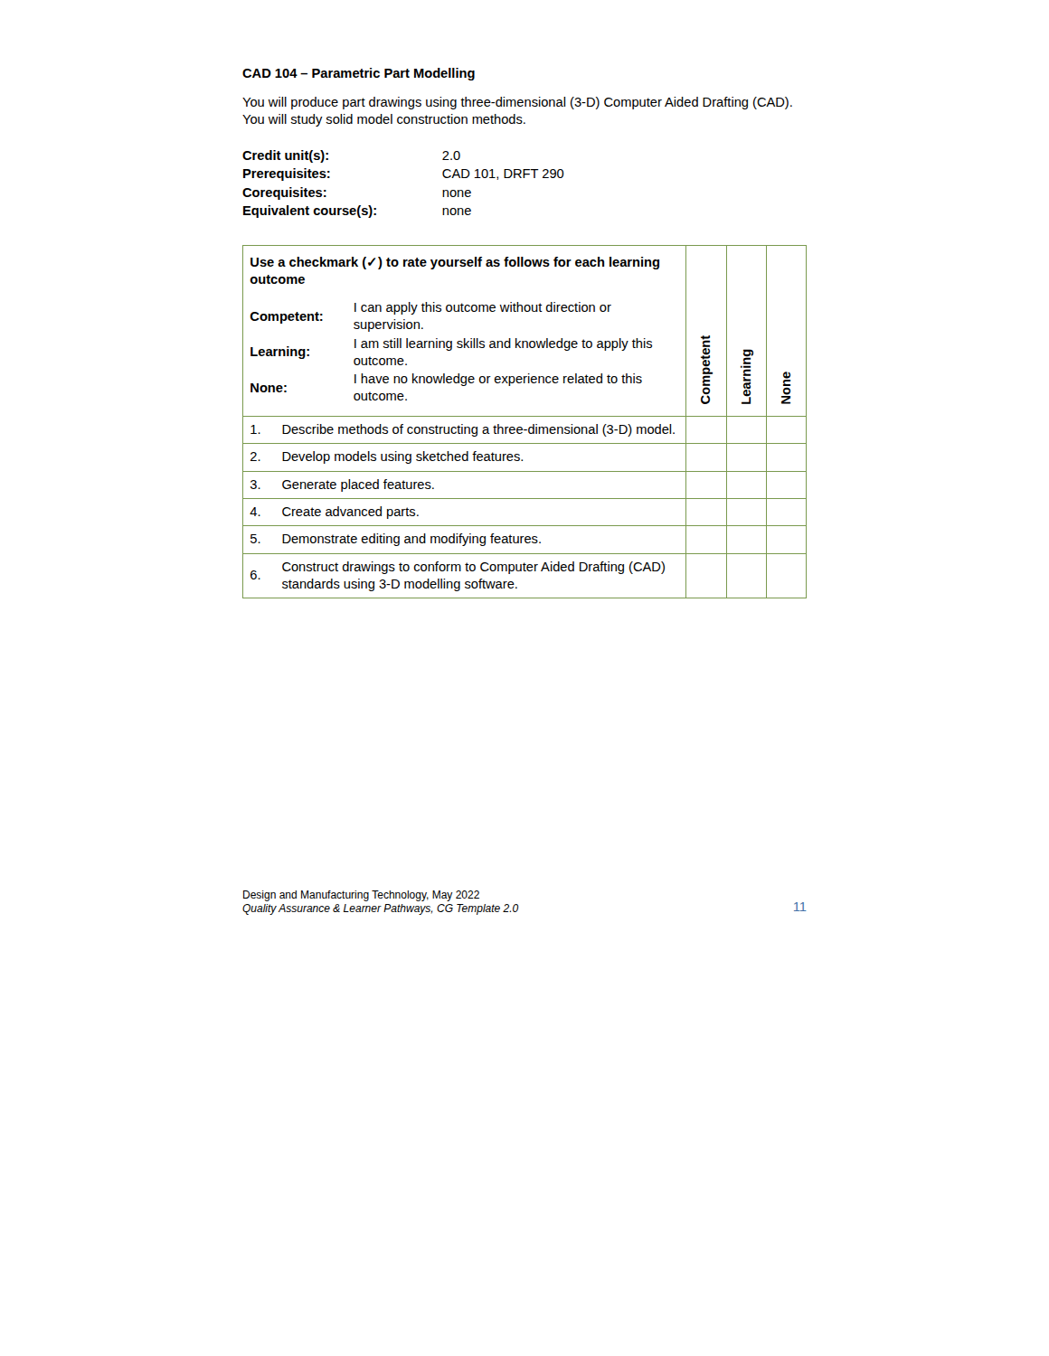CAD 104 – Parametric Part Modelling
You will produce part drawings using three-dimensional (3-D) Computer Aided Drafting (CAD). You will study solid model construction methods.
| Credit unit(s): | 2.0 |
| Prerequisites: | CAD 101, DRFT 290 |
| Corequisites: | none |
| Equivalent course(s): | none |
| Use a checkmark (✓) to rate yourself as follows for each learning outcome / Competent: / I can apply this outcome without direction or supervision. / / Learning: / I am still learning skills and knowledge to apply this outcome. / / None: / I have no knowledge or experience related to this outcome. / | Competent | Learning | None |
| 1. | Describe methods of constructing a three-dimensional (3-D) model. | | | |
| 2. | Develop models using sketched features. | | | |
| 3. | Generate placed features. | | | |
| 4. | Create advanced parts. | | | |
| 5. | Demonstrate editing and modifying features. | | | |
| 6. | Construct drawings to conform to Computer Aided Drafting (CAD) standards using 3-D modelling software. | | | |
Design and Manufacturing Technology, May 2022
Quality Assurance & Learner Pathways, CG Template 2.0
11